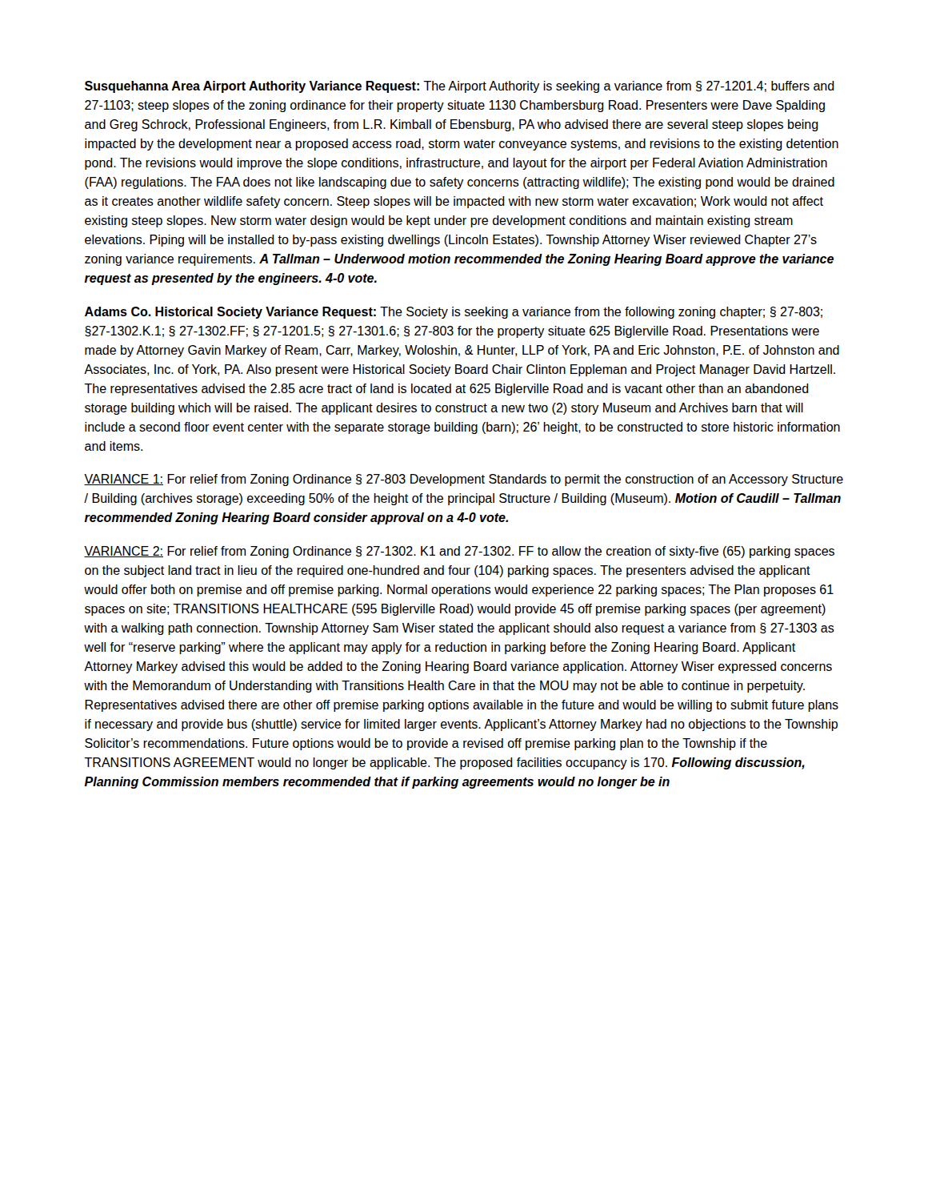Susquehanna Area Airport Authority Variance Request: The Airport Authority is seeking a variance from § 27-1201.4; buffers and 27-1103; steep slopes of the zoning ordinance for their property situate 1130 Chambersburg Road. Presenters were Dave Spalding and Greg Schrock, Professional Engineers, from L.R. Kimball of Ebensburg, PA who advised there are several steep slopes being impacted by the development near a proposed access road, storm water conveyance systems, and revisions to the existing detention pond. The revisions would improve the slope conditions, infrastructure, and layout for the airport per Federal Aviation Administration (FAA) regulations. The FAA does not like landscaping due to safety concerns (attracting wildlife); The existing pond would be drained as it creates another wildlife safety concern. Steep slopes will be impacted with new storm water excavation; Work would not affect existing steep slopes. New storm water design would be kept under pre development conditions and maintain existing stream elevations. Piping will be installed to by-pass existing dwellings (Lincoln Estates). Township Attorney Wiser reviewed Chapter 27’s zoning variance requirements. A Tallman – Underwood motion recommended the Zoning Hearing Board approve the variance request as presented by the engineers. 4-0 vote.
Adams Co. Historical Society Variance Request: The Society is seeking a variance from the following zoning chapter; § 27-803; §27-1302.K.1; § 27-1302.FF; § 27-1201.5; § 27-1301.6; § 27-803 for the property situate 625 Biglerville Road. Presentations were made by Attorney Gavin Markey of Ream, Carr, Markey, Woloshin, & Hunter, LLP of York, PA and Eric Johnston, P.E. of Johnston and Associates, Inc. of York, PA. Also present were Historical Society Board Chair Clinton Eppleman and Project Manager David Hartzell. The representatives advised the 2.85 acre tract of land is located at 625 Biglerville Road and is vacant other than an abandoned storage building which will be raised. The applicant desires to construct a new two (2) story Museum and Archives barn that will include a second floor event center with the separate storage building (barn); 26’ height, to be constructed to store historic information and items.
VARIANCE 1: For relief from Zoning Ordinance § 27-803 Development Standards to permit the construction of an Accessory Structure / Building (archives storage) exceeding 50% of the height of the principal Structure / Building (Museum). Motion of Caudill – Tallman recommended Zoning Hearing Board consider approval on a 4-0 vote.
VARIANCE 2: For relief from Zoning Ordinance § 27-1302. K1 and 27-1302. FF to allow the creation of sixty-five (65) parking spaces on the subject land tract in lieu of the required one-hundred and four (104) parking spaces. The presenters advised the applicant would offer both on premise and off premise parking. Normal operations would experience 22 parking spaces; The Plan proposes 61 spaces on site; TRANSITIONS HEALTHCARE (595 Biglerville Road) would provide 45 off premise parking spaces (per agreement) with a walking path connection. Township Attorney Sam Wiser stated the applicant should also request a variance from § 27-1303 as well for “reserve parking” where the applicant may apply for a reduction in parking before the Zoning Hearing Board. Applicant Attorney Markey advised this would be added to the Zoning Hearing Board variance application. Attorney Wiser expressed concerns with the Memorandum of Understanding with Transitions Health Care in that the MOU may not be able to continue in perpetuity. Representatives advised there are other off premise parking options available in the future and would be willing to submit future plans if necessary and provide bus (shuttle) service for limited larger events. Applicant’s Attorney Markey had no objections to the Township Solicitor’s recommendations. Future options would be to provide a revised off premise parking plan to the Township if the TRANSITIONS AGREEMENT would no longer be applicable. The proposed facilities occupancy is 170. Following discussion, Planning Commission members recommended that if parking agreements would no longer be in